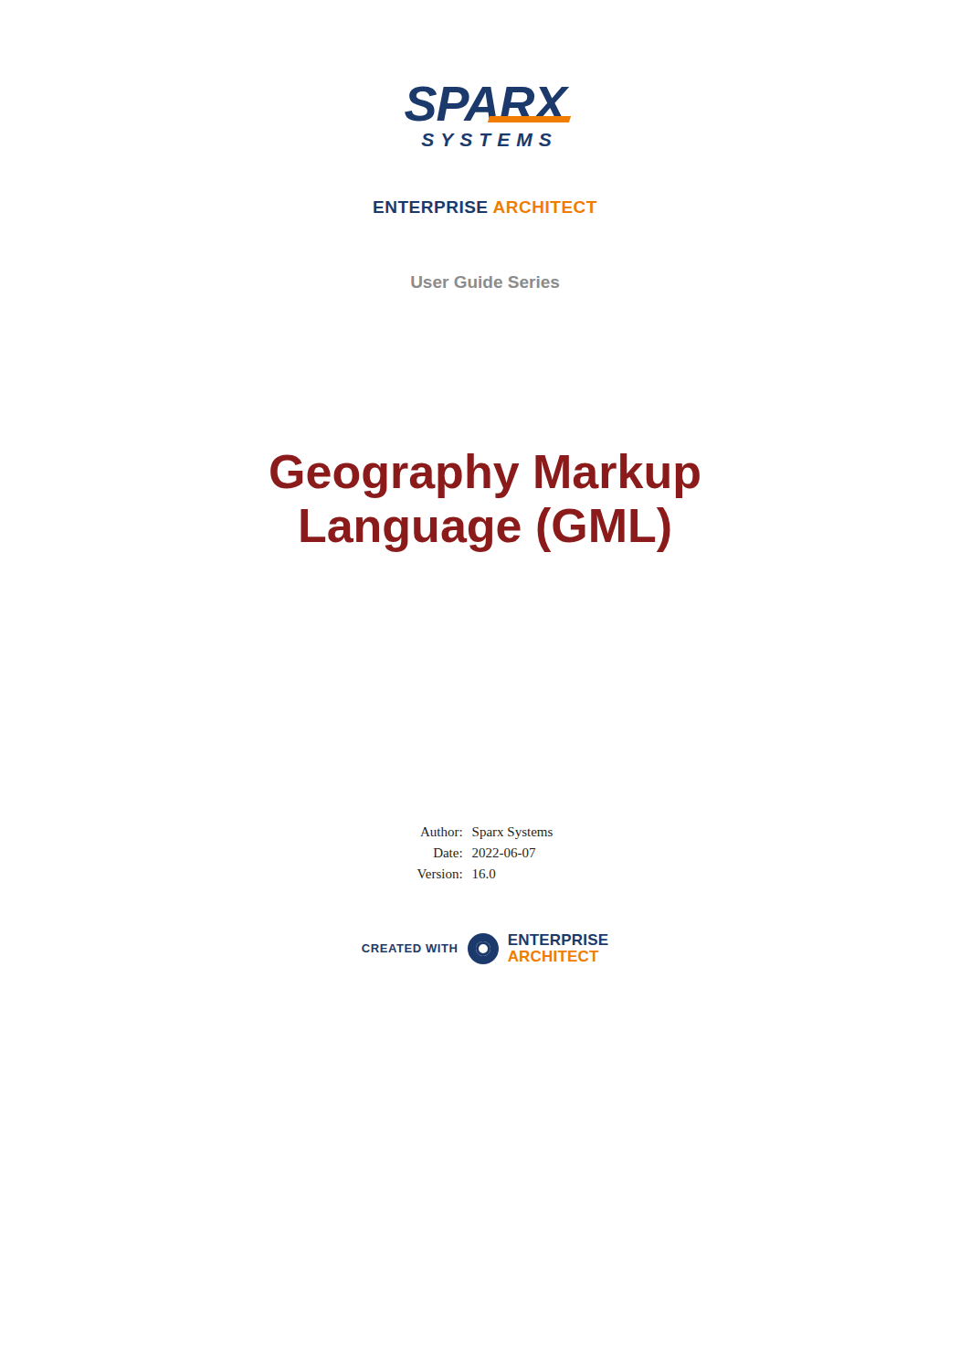SPARX
SYSTEMS
ENTERPRISE ARCHITECT
User Guide Series
Geography Markup Language (GML)
| Author: | Sparx Systems |
| Date: | 2022-06-07 |
| Version: | 16.0 |
CREATED WITH ENTERPRISE ARCHITECT